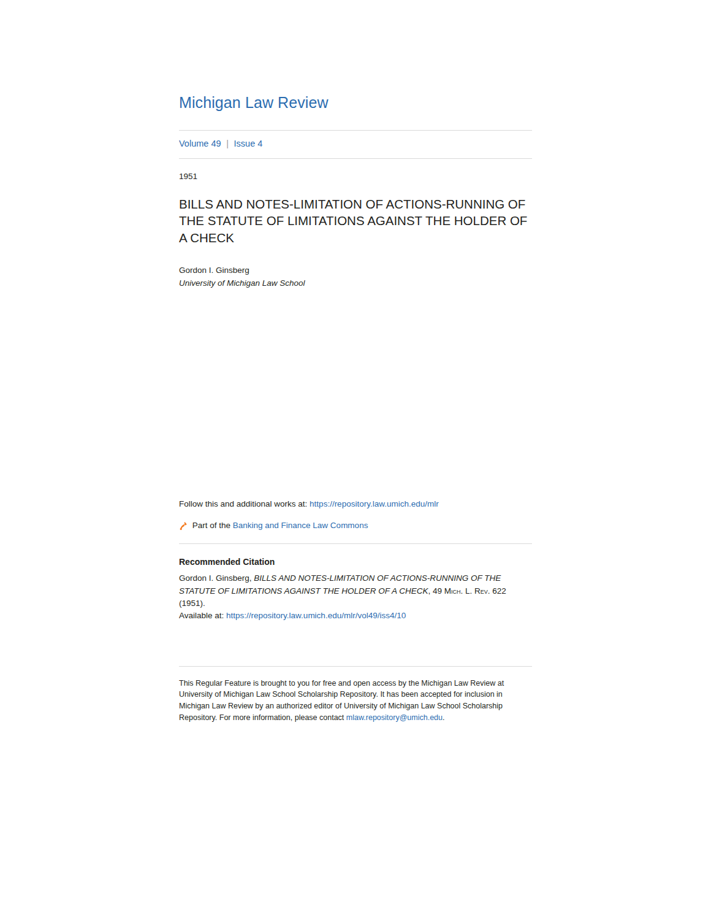Michigan Law Review
Volume 49|Issue 4
1951
BILLS AND NOTES-LIMITATION OF ACTIONS-RUNNING OF THE STATUTE OF LIMITATIONS AGAINST THE HOLDER OF A CHECK
Gordon I. Ginsberg
University of Michigan Law School
Follow this and additional works at: https://repository.law.umich.edu/mlr
Part of the Banking and Finance Law Commons
Recommended Citation
Gordon I. Ginsberg, BILLS AND NOTES-LIMITATION OF ACTIONS-RUNNING OF THE STATUTE OF LIMITATIONS AGAINST THE HOLDER OF A CHECK, 49 Mich. L. Rev. 622 (1951).
Available at: https://repository.law.umich.edu/mlr/vol49/iss4/10
This Regular Feature is brought to you for free and open access by the Michigan Law Review at University of Michigan Law School Scholarship Repository. It has been accepted for inclusion in Michigan Law Review by an authorized editor of University of Michigan Law School Scholarship Repository. For more information, please contact mlaw.repository@umich.edu.